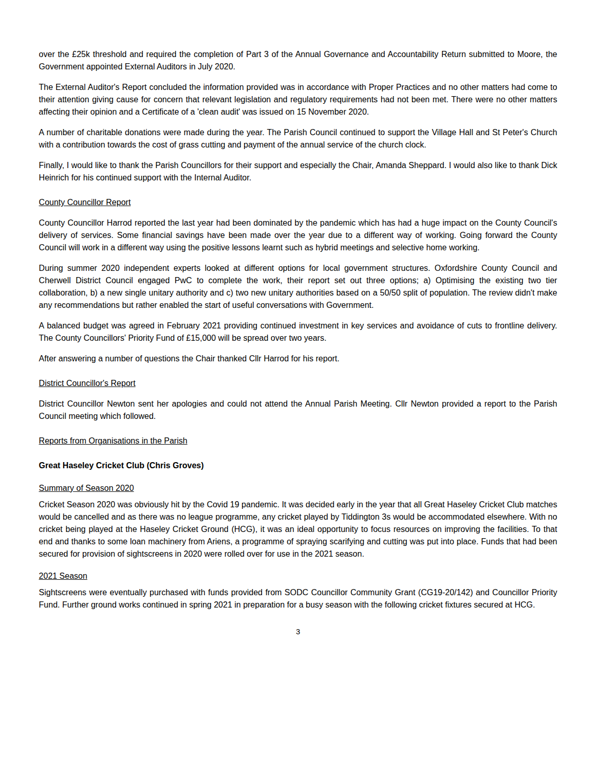over the £25k threshold and required the completion of Part 3 of the Annual Governance and Accountability Return submitted to Moore, the Government appointed External Auditors in July 2020.
The External Auditor's Report concluded the information provided was in accordance with Proper Practices and no other matters had come to their attention giving cause for concern that relevant legislation and regulatory requirements had not been met. There were no other matters affecting their opinion and a Certificate of a 'clean audit' was issued on 15 November 2020.
A number of charitable donations were made during the year. The Parish Council continued to support the Village Hall and St Peter's Church with a contribution towards the cost of grass cutting and payment of the annual service of the church clock.
Finally, I would like to thank the Parish Councillors for their support and especially the Chair, Amanda Sheppard. I would also like to thank Dick Heinrich for his continued support with the Internal Auditor.
County Councillor Report
County Councillor Harrod reported the last year had been dominated by the pandemic which has had a huge impact on the County Council's delivery of services. Some financial savings have been made over the year due to a different way of working. Going forward the County Council will work in a different way using the positive lessons learnt such as hybrid meetings and selective home working.
During summer 2020 independent experts looked at different options for local government structures. Oxfordshire County Council and Cherwell District Council engaged PwC to complete the work, their report set out three options; a) Optimising the existing two tier collaboration, b) a new single unitary authority and c) two new unitary authorities based on a 50/50 split of population. The review didn't make any recommendations but rather enabled the start of useful conversations with Government.
A balanced budget was agreed in February 2021 providing continued investment in key services and avoidance of cuts to frontline delivery. The County Councillors' Priority Fund of £15,000 will be spread over two years.
After answering a number of questions the Chair thanked Cllr Harrod for his report.
District Councillor's Report
District Councillor Newton sent her apologies and could not attend the Annual Parish Meeting. Cllr Newton provided a report to the Parish Council meeting which followed.
Reports from Organisations in the Parish
Great Haseley Cricket Club (Chris Groves)
Summary of Season 2020
Cricket Season 2020 was obviously hit by the Covid 19 pandemic. It was decided early in the year that all Great Haseley Cricket Club matches would be cancelled and as there was no league programme, any cricket played by Tiddington 3s would be accommodated elsewhere. With no cricket being played at the Haseley Cricket Ground (HCG), it was an ideal opportunity to focus resources on improving the facilities. To that end and thanks to some loan machinery from Ariens, a programme of spraying scarifying and cutting was put into place. Funds that had been secured for provision of sightscreens in 2020 were rolled over for use in the 2021 season.
2021 Season
Sightscreens were eventually purchased with funds provided from SODC Councillor Community Grant (CG19-20/142) and Councillor Priority Fund. Further ground works continued in spring 2021 in preparation for a busy season with the following cricket fixtures secured at HCG.
3